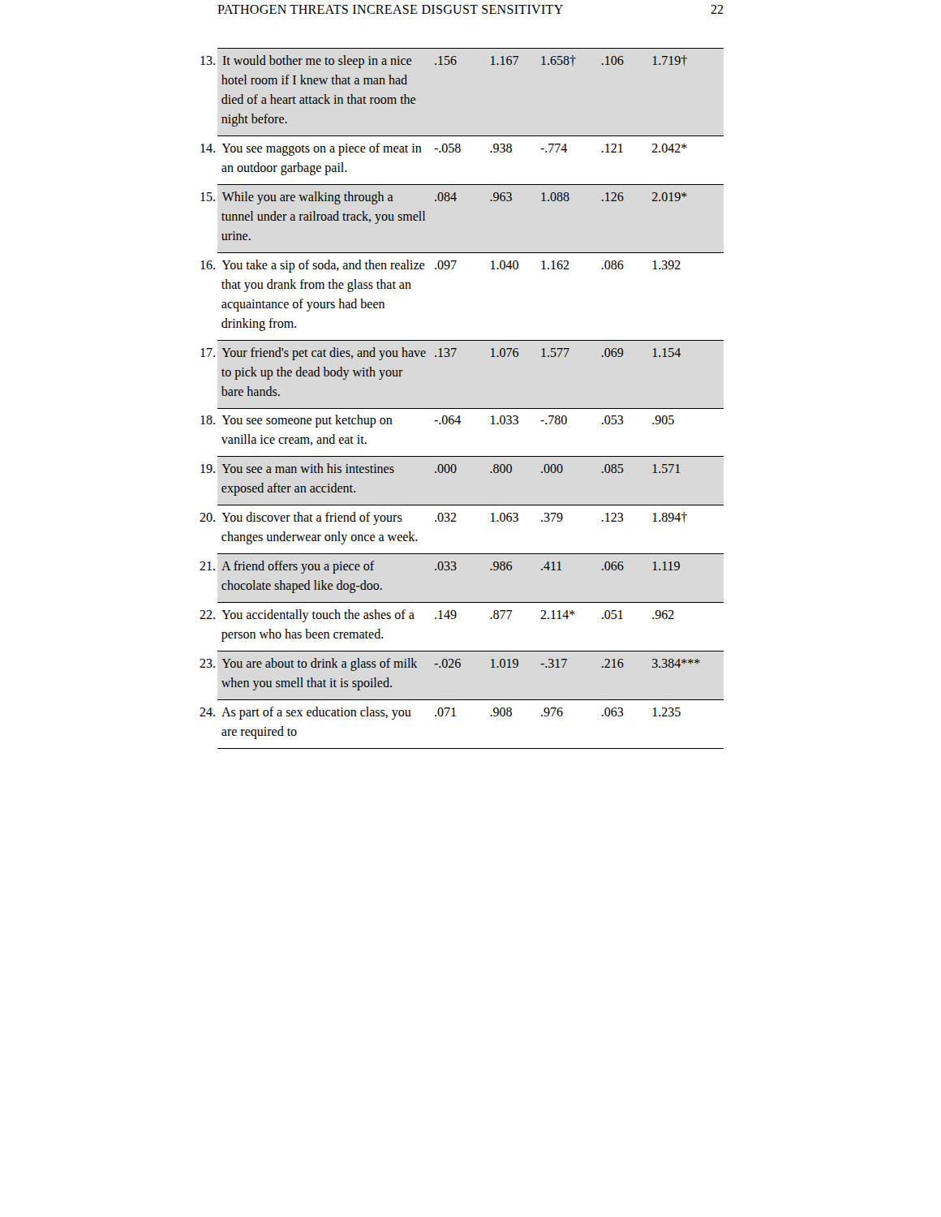PATHOGEN THREATS INCREASE DISGUST SENSITIVITY 22
| 13. It would bother me to sleep in a nice hotel room if I knew that a man had died of a heart attack in that room the night before. | .156 | 1.167 | 1.658† | .106 | 1.719† |
| 14. You see maggots on a piece of meat in an outdoor garbage pail. | -.058 | .938 | -.774 | .121 | 2.042* |
| 15. While you are walking through a tunnel under a railroad track, you smell urine. | .084 | .963 | 1.088 | .126 | 2.019* |
| 16. You take a sip of soda, and then realize that you drank from the glass that an acquaintance of yours had been drinking from. | .097 | 1.040 | 1.162 | .086 | 1.392 |
| 17. Your friend's pet cat dies, and you have to pick up the dead body with your bare hands. | .137 | 1.076 | 1.577 | .069 | 1.154 |
| 18. You see someone put ketchup on vanilla ice cream, and eat it. | -.064 | 1.033 | -.780 | .053 | .905 |
| 19. You see a man with his intestines exposed after an accident. | .000 | .800 | .000 | .085 | 1.571 |
| 20. You discover that a friend of yours changes underwear only once a week. | .032 | 1.063 | .379 | .123 | 1.894† |
| 21. A friend offers you a piece of chocolate shaped like dog-doo. | .033 | .986 | .411 | .066 | 1.119 |
| 22. You accidentally touch the ashes of a person who has been cremated. | .149 | .877 | 2.114* | .051 | .962 |
| 23. You are about to drink a glass of milk when you smell that it is spoiled. | -.026 | 1.019 | -.317 | .216 | 3.384*** |
| 24. As part of a sex education class, you are required to | .071 | .908 | .976 | .063 | 1.235 |